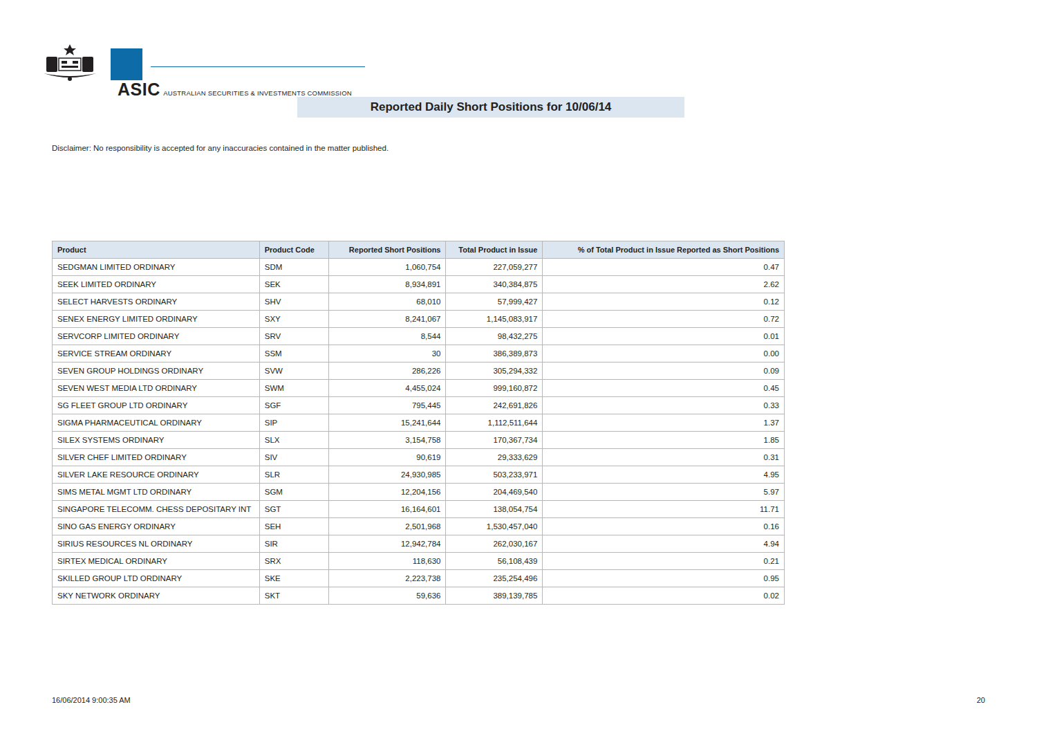ASIC AUSTRALIAN SECURITIES & INVESTMENTS COMMISSION
Reported Daily Short Positions for 10/06/14
Disclaimer: No responsibility is accepted for any inaccuracies contained in the matter published.
| Product | Product Code | Reported Short Positions | Total Product in Issue | % of Total Product in Issue Reported as Short Positions |
| --- | --- | --- | --- | --- |
| SEDGMAN LIMITED ORDINARY | SDM | 1,060,754 | 227,059,277 | 0.47 |
| SEEK LIMITED ORDINARY | SEK | 8,934,891 | 340,384,875 | 2.62 |
| SELECT HARVESTS ORDINARY | SHV | 68,010 | 57,999,427 | 0.12 |
| SENEX ENERGY LIMITED ORDINARY | SXY | 8,241,067 | 1,145,083,917 | 0.72 |
| SERVCORP LIMITED ORDINARY | SRV | 8,544 | 98,432,275 | 0.01 |
| SERVICE STREAM ORDINARY | SSM | 30 | 386,389,873 | 0.00 |
| SEVEN GROUP HOLDINGS ORDINARY | SVW | 286,226 | 305,294,332 | 0.09 |
| SEVEN WEST MEDIA LTD ORDINARY | SWM | 4,455,024 | 999,160,872 | 0.45 |
| SG FLEET GROUP LTD ORDINARY | SGF | 795,445 | 242,691,826 | 0.33 |
| SIGMA PHARMACEUTICAL ORDINARY | SIP | 15,241,644 | 1,112,511,644 | 1.37 |
| SILEX SYSTEMS ORDINARY | SLX | 3,154,758 | 170,367,734 | 1.85 |
| SILVER CHEF LIMITED ORDINARY | SIV | 90,619 | 29,333,629 | 0.31 |
| SILVER LAKE RESOURCE ORDINARY | SLR | 24,930,985 | 503,233,971 | 4.95 |
| SIMS METAL MGMT LTD ORDINARY | SGM | 12,204,156 | 204,469,540 | 5.97 |
| SINGAPORE TELECOMM. CHESS DEPOSITARY INT | SGT | 16,164,601 | 138,054,754 | 11.71 |
| SINO GAS ENERGY ORDINARY | SEH | 2,501,968 | 1,530,457,040 | 0.16 |
| SIRIUS RESOURCES NL ORDINARY | SIR | 12,942,784 | 262,030,167 | 4.94 |
| SIRTEX MEDICAL ORDINARY | SRX | 118,630 | 56,108,439 | 0.21 |
| SKILLED GROUP LTD ORDINARY | SKE | 2,223,738 | 235,254,496 | 0.95 |
| SKY NETWORK ORDINARY | SKT | 59,636 | 389,139,785 | 0.02 |
16/06/2014 9:00:35 AM
20